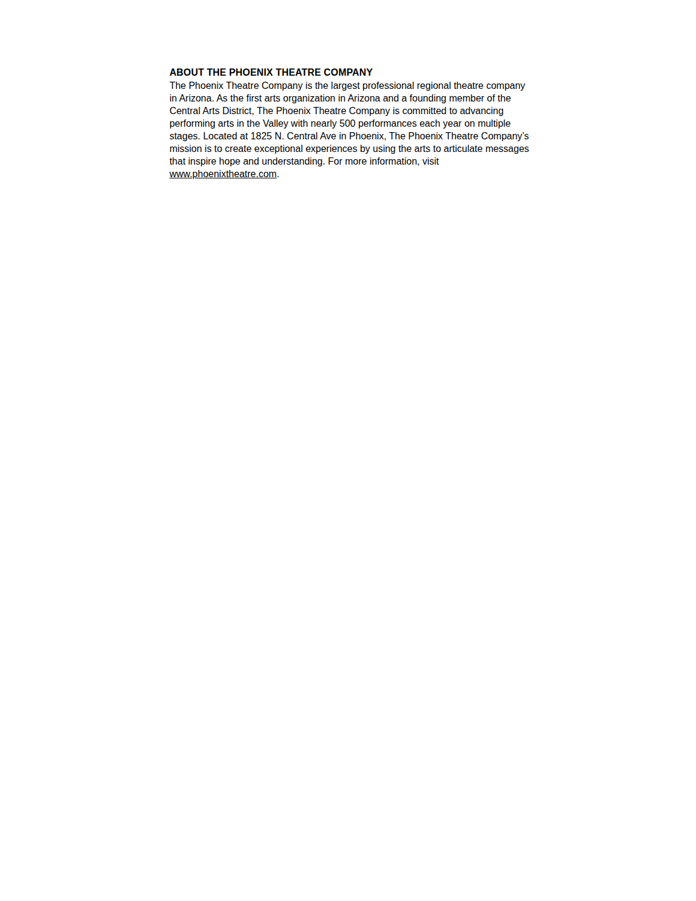ABOUT THE PHOENIX THEATRE COMPANY
The Phoenix Theatre Company is the largest professional regional theatre company in Arizona. As the first arts organization in Arizona and a founding member of the Central Arts District, The Phoenix Theatre Company is committed to advancing performing arts in the Valley with nearly 500 performances each year on multiple stages. Located at 1825 N. Central Ave in Phoenix, The Phoenix Theatre Company’s mission is to create exceptional experiences by using the arts to articulate messages that inspire hope and understanding. For more information, visit www.phoenixtheatre.com.